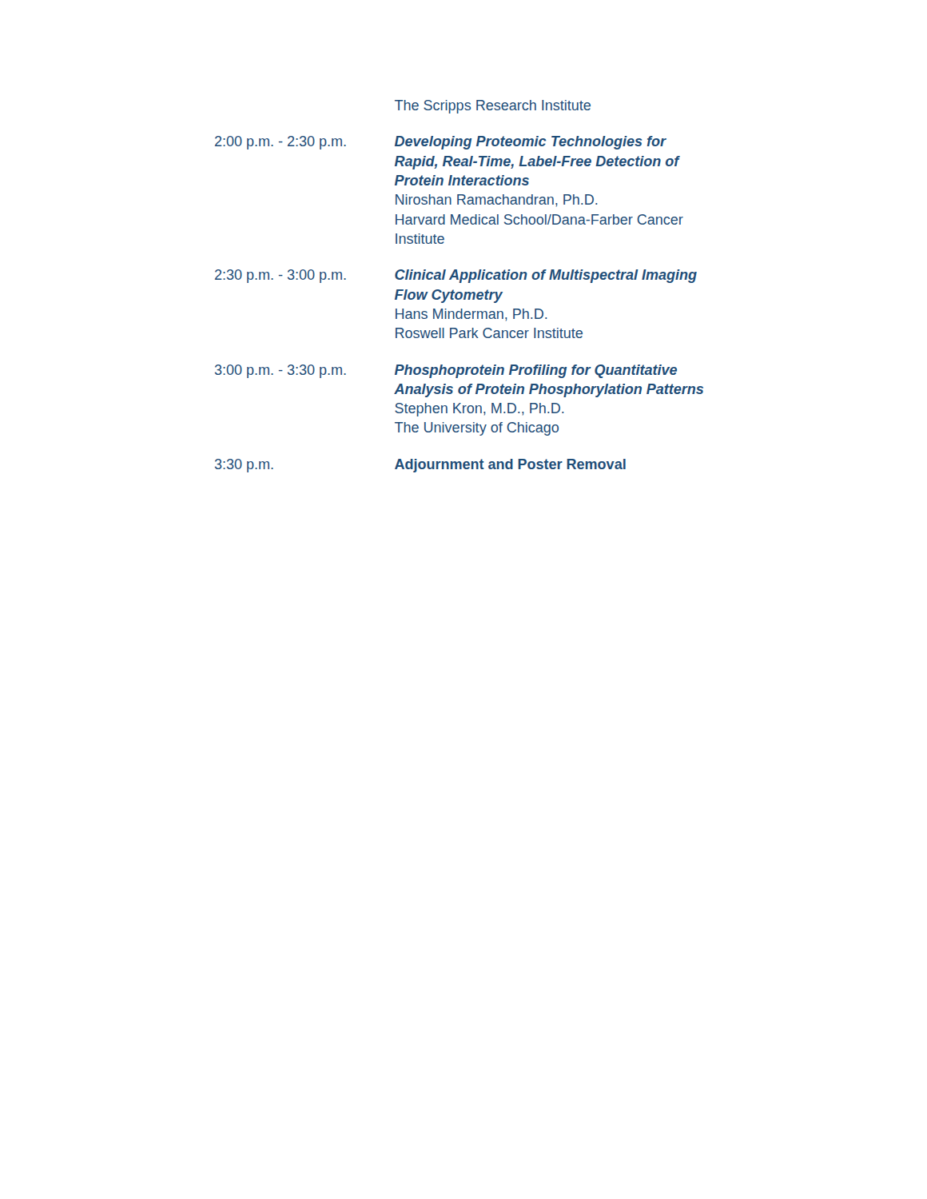| | The Scripps Research Institute |
| 2:00 p.m. - 2:30 p.m. | Developing Proteomic Technologies for Rapid, Real-Time, Label-Free Detection of Protein Interactions Niroshan Ramachandran, Ph.D. Harvard Medical School/Dana-Farber Cancer Institute |
| 2:30 p.m. - 3:00 p.m. | Clinical Application of Multispectral Imaging Flow Cytometry Hans Minderman, Ph.D. Roswell Park Cancer Institute |
| 3:00 p.m. - 3:30 p.m. | Phosphoprotein Profiling for Quantitative Analysis of Protein Phosphorylation Patterns Stephen Kron, M.D., Ph.D. The University of Chicago |
| 3:30 p.m. | Adjournment and Poster Removal |